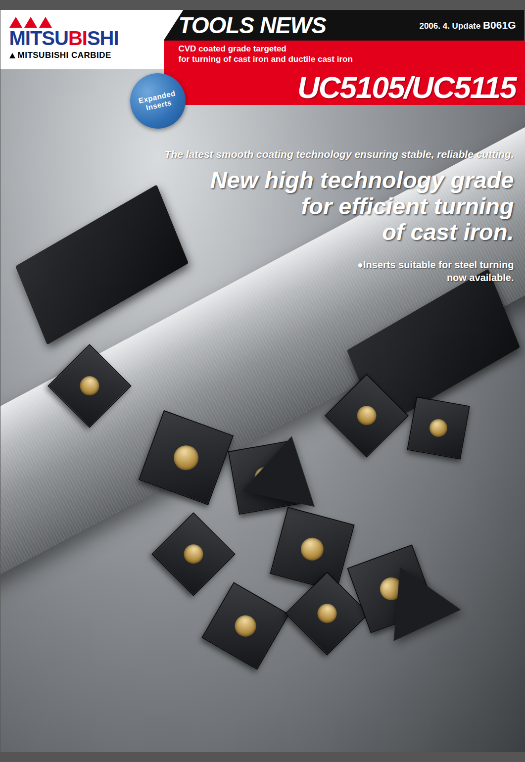MITSUBISHI
MITSUBISHI CARBIDE
TOOLS NEWS
2006. 4. Update B061G
CVD coated grade targeted
for turning of cast iron and ductile cast iron
UC5105/UC5115
Expanded Inserts
The latest smooth coating technology ensuring stable, reliable cutting.
New high technology grade
for efficient turning
of cast iron.
●Inserts suitable for steel turning
now available.